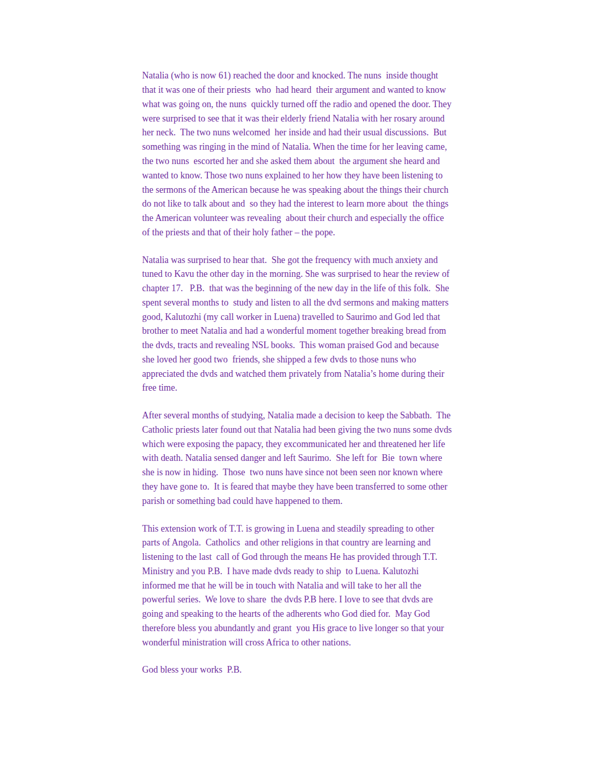Natalia (who is now 61) reached the door and knocked. The nuns inside thought that it was one of their priests who had heard their argument and wanted to know what was going on, the nuns quickly turned off the radio and opened the door. They were surprised to see that it was their elderly friend Natalia with her rosary around her neck. The two nuns welcomed her inside and had their usual discussions. But something was ringing in the mind of Natalia. When the time for her leaving came, the two nuns escorted her and she asked them about the argument she heard and wanted to know. Those two nuns explained to her how they have been listening to the sermons of the American because he was speaking about the things their church do not like to talk about and so they had the interest to learn more about the things the American volunteer was revealing about their church and especially the office of the priests and that of their holy father – the pope.
Natalia was surprised to hear that. She got the frequency with much anxiety and tuned to Kavu the other day in the morning. She was surprised to hear the review of chapter 17. P.B. that was the beginning of the new day in the life of this folk. She spent several months to study and listen to all the dvd sermons and making matters good, Kalutozhi (my call worker in Luena) travelled to Saurimo and God led that brother to meet Natalia and had a wonderful moment together breaking bread from the dvds, tracts and revealing NSL books. This woman praised God and because she loved her good two friends, she shipped a few dvds to those nuns who appreciated the dvds and watched them privately from Natalia’s home during their free time.
After several months of studying, Natalia made a decision to keep the Sabbath. The Catholic priests later found out that Natalia had been giving the two nuns some dvds which were exposing the papacy, they excommunicated her and threatened her life with death. Natalia sensed danger and left Saurimo. She left for Bie town where she is now in hiding. Those two nuns have since not been seen nor known where they have gone to. It is feared that maybe they have been transferred to some other parish or something bad could have happened to them.
This extension work of T.T. is growing in Luena and steadily spreading to other parts of Angola. Catholics and other religions in that country are learning and listening to the last call of God through the means He has provided through T.T. Ministry and you P.B. I have made dvds ready to ship to Luena. Kalutozhi informed me that he will be in touch with Natalia and will take to her all the powerful series. We love to share the dvds P.B here. I love to see that dvds are going and speaking to the hearts of the adherents who God died for. May God therefore bless you abundantly and grant you His grace to live longer so that your wonderful ministration will cross Africa to other nations.
God bless your works P.B.